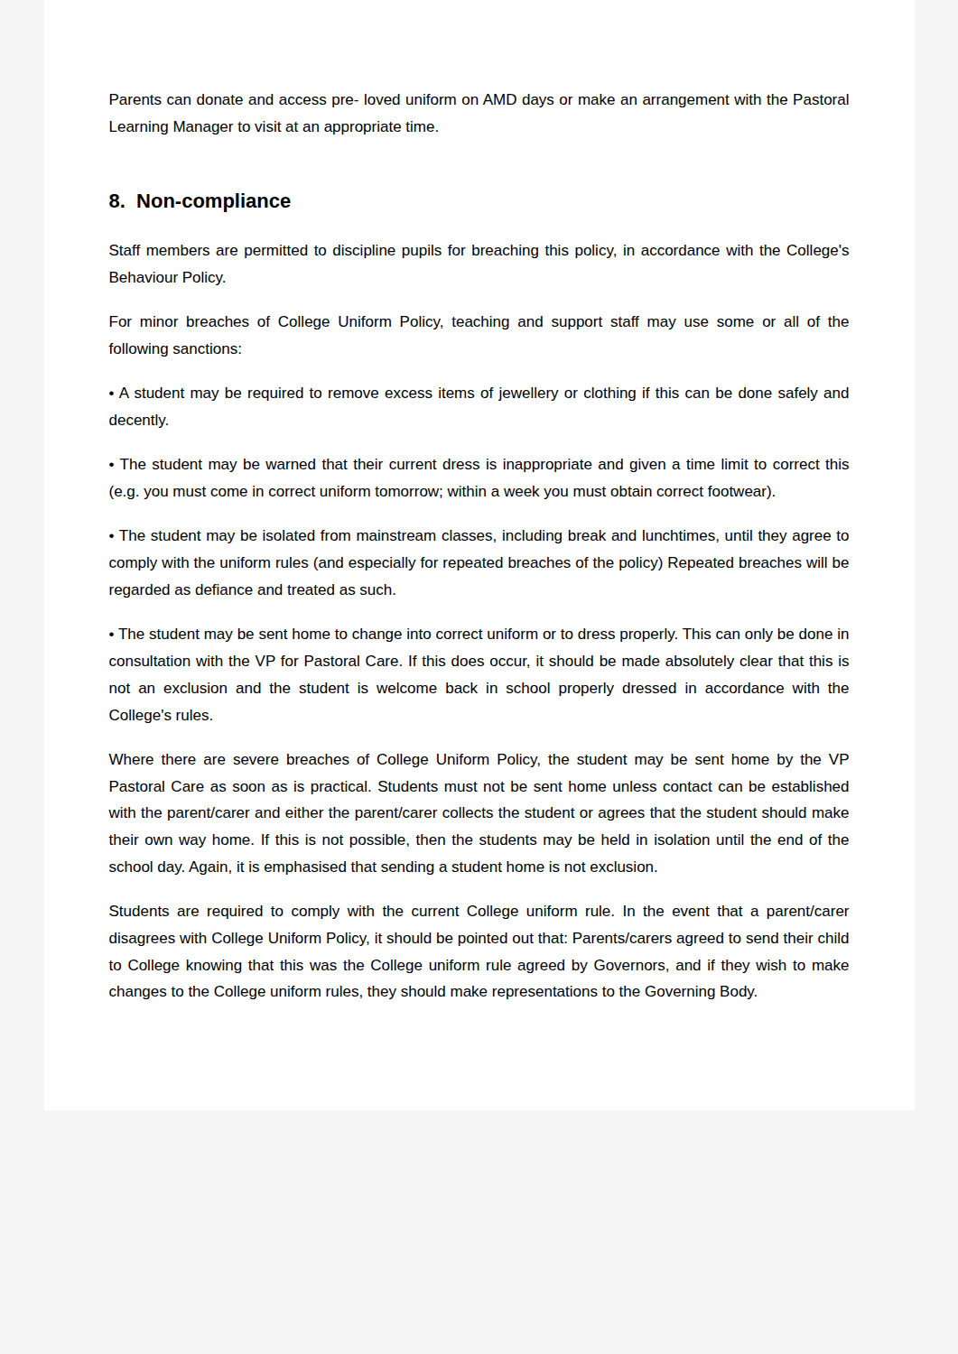Parents can donate and access pre- loved uniform on AMD days or make an arrangement with the Pastoral Learning Manager to visit at an appropriate time.
8. Non-compliance
Staff members are permitted to discipline pupils for breaching this policy, in accordance with the College's Behaviour Policy.
For minor breaches of College Uniform Policy, teaching and support staff may use some or all of the following sanctions:
• A student may be required to remove excess items of jewellery or clothing if this can be done safely and decently.
• The student may be warned that their current dress is inappropriate and given a time limit to correct this (e.g. you must come in correct uniform tomorrow; within a week you must obtain correct footwear).
• The student may be isolated from mainstream classes, including break and lunchtimes, until they agree to comply with the uniform rules (and especially for repeated breaches of the policy) Repeated breaches will be regarded as defiance and treated as such.
• The student may be sent home to change into correct uniform or to dress properly. This can only be done in consultation with the VP for Pastoral Care. If this does occur, it should be made absolutely clear that this is not an exclusion and the student is welcome back in school properly dressed in accordance with the College's rules.
Where there are severe breaches of College Uniform Policy, the student may be sent home by the VP Pastoral Care as soon as is practical. Students must not be sent home unless contact can be established with the parent/carer and either the parent/carer collects the student or agrees that the student should make their own way home. If this is not possible, then the students may be held in isolation until the end of the school day. Again, it is emphasised that sending a student home is not exclusion.
Students are required to comply with the current College uniform rule. In the event that a parent/carer disagrees with College Uniform Policy, it should be pointed out that: Parents/carers agreed to send their child to College knowing that this was the College uniform rule agreed by Governors, and if they wish to make changes to the College uniform rules, they should make representations to the Governing Body.